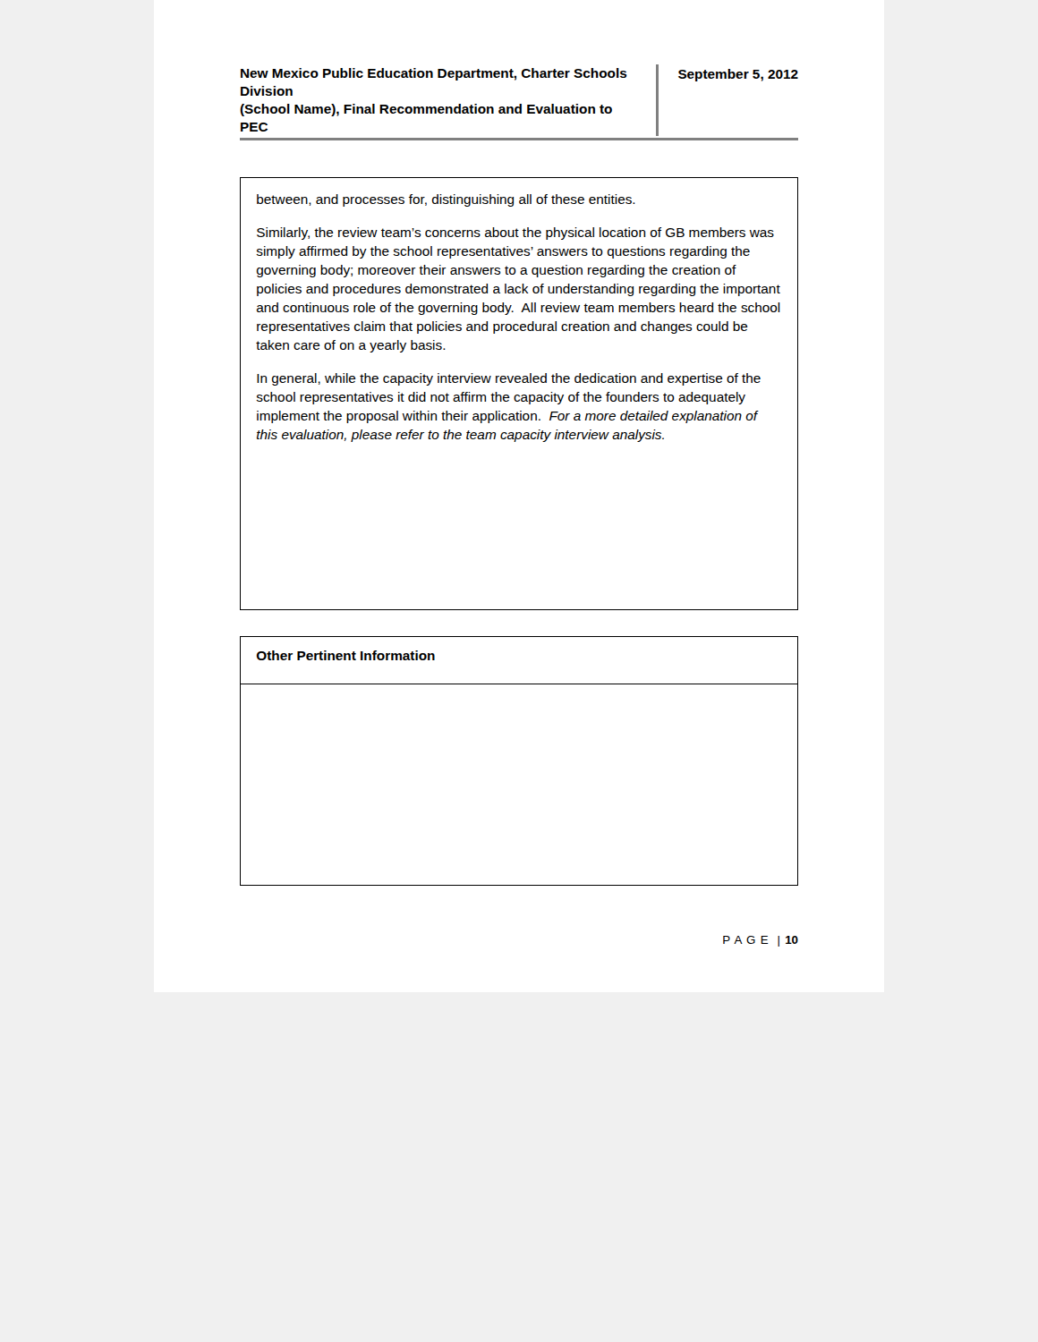New Mexico Public Education Department, Charter Schools Division
(School Name), Final Recommendation and Evaluation to PEC
September 5, 2012
between, and processes for, distinguishing all of these entities.
Similarly, the review team’s concerns about the physical location of GB members was simply affirmed by the school representatives’ answers to questions regarding the governing body; moreover their answers to a question regarding the creation of policies and procedures demonstrated a lack of understanding regarding the important and continuous role of the governing body. All review team members heard the school representatives claim that policies and procedural creation and changes could be taken care of on a yearly basis.
In general, while the capacity interview revealed the dedication and expertise of the school representatives it did not affirm the capacity of the founders to adequately implement the proposal within their application. For a more detailed explanation of this evaluation, please refer to the team capacity interview analysis.
Other Pertinent Information
P A G E | 10